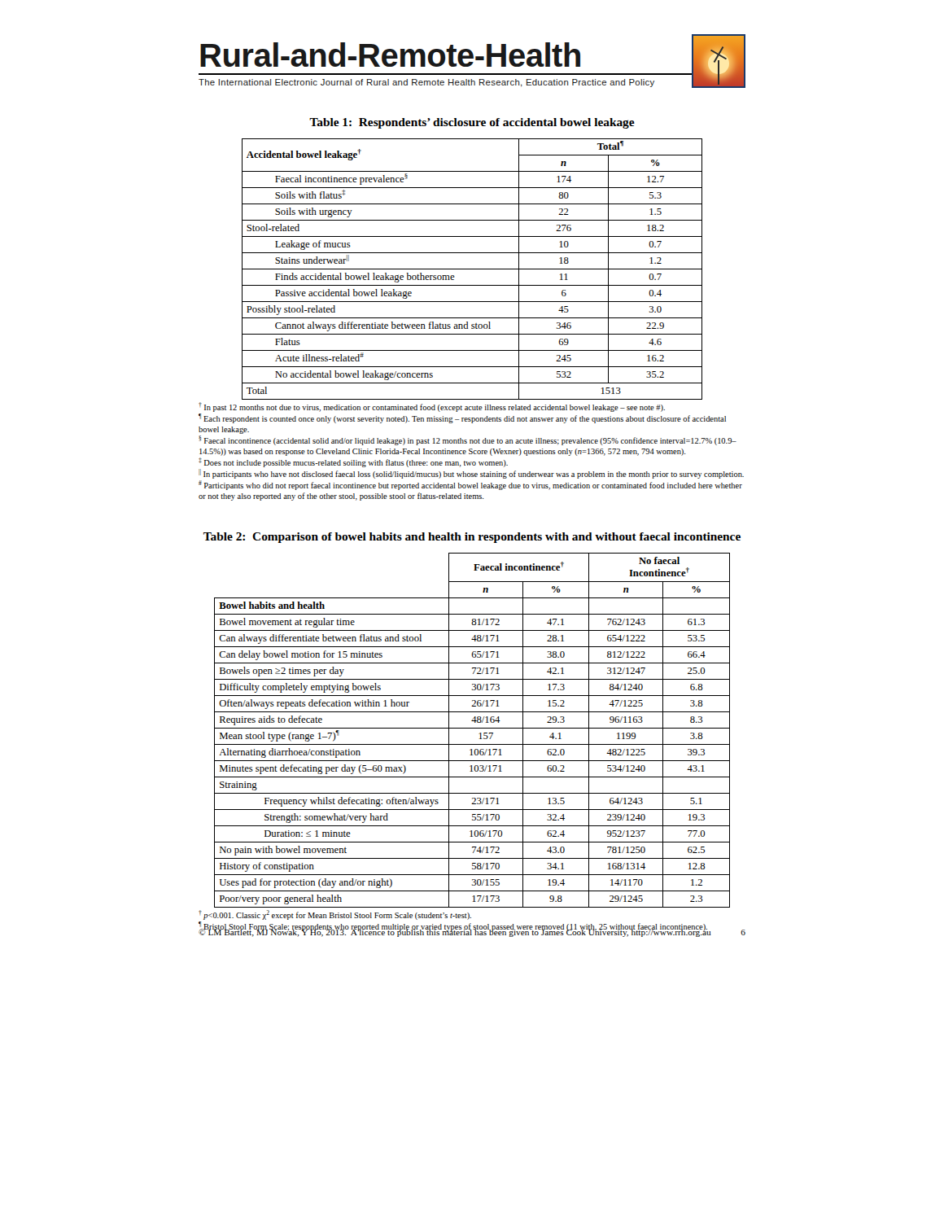Rural-and-Remote-Health
The International Electronic Journal of Rural and Remote Health Research, Education Practice and Policy
Table 1: Respondents’ disclosure of accidental bowel leakage
| Accidental bowel leakage † | Total ¶ |
| --- | --- |
| n | % |
| Faecal incontinence prevalence § | 174 | 12.7 |
| Soils with flatus ‡ | 80 | 5.3 |
| Soils with urgency | 22 | 1.5 |
| Stool-related | 276 | 18.2 |
| Leakage of mucus | 10 | 0.7 |
| Stains underwear // | 18 | 1.2 |
| Finds accidental bowel leakage bothersome | 11 | 0.7 |
| Passive accidental bowel leakage | 6 | 0.4 |
| Possibly stool-related | 45 | 3.0 |
| Cannot always differentiate between flatus and stool | 346 | 22.9 |
| Flatus | 69 | 4.6 |
| Acute illness-related # | 245 | 16.2 |
| No accidental bowel leakage/concerns | 532 | 35.2 |
| Total | 1513 |
† In past 12 months not due to virus, medication or contaminated food (except acute illness related accidental bowel leakage – see note #).
¶ Each respondent is counted once only (worst severity noted). Ten missing – respondents did not answer any of the questions about disclosure of accidental bowel leakage.
§ Faecal incontinence (accidental solid and/or liquid leakage) in past 12 months not due to an acute illness; prevalence (95% confidence interval=12.7% (10.9–14.5%)) was based on response to Cleveland Clinic Florida-Fecal Incontinence Score (Wexner) questions only (n=1366, 572 men, 794 women).
‡ Does not include possible mucus-related soiling with flatus (three: one man, two women).
|| In participants who have not disclosed faecal loss (solid/liquid/mucus) but whose staining of underwear was a problem in the month prior to survey completion.
# Participants who did not report faecal incontinence but reported accidental bowel leakage due to virus, medication or contaminated food included here whether or not they also reported any of the other stool, possible stool or flatus-related items.
Table 2: Comparison of bowel habits and health in respondents with and without faecal incontinence
| | Faecal incontinence † | No faecal Incontinence † |
| --- | --- | --- |
| n | % | n | % |
| Bowel habits and health | | | | |
| Bowel movement at regular time | 81/172 | 47.1 | 762/1243 | 61.3 |
| Can always differentiate between flatus and stool | 48/171 | 28.1 | 654/1222 | 53.5 |
| Can delay bowel motion for 15 minutes | 65/171 | 38.0 | 812/1222 | 66.4 |
| Bowels open ≥2 times per day | 72/171 | 42.1 | 312/1247 | 25.0 |
| Difficulty completely emptying bowels | 30/173 | 17.3 | 84/1240 | 6.8 |
| Often/always repeats defecation within 1 hour | 26/171 | 15.2 | 47/1225 | 3.8 |
| Requires aids to defecate | 48/164 | 29.3 | 96/1163 | 8.3 |
| Mean stool type (range 1–7) ¶ | 157 | 4.1 | 1199 | 3.8 |
| Alternating diarrhoea/constipation | 106/171 | 62.0 | 482/1225 | 39.3 |
| Minutes spent defecating per day (5–60 max) | 103/171 | 60.2 | 534/1240 | 43.1 |
| Straining | | | | |
| Frequency whilst defecating: often/always | 23/171 | 13.5 | 64/1243 | 5.1 |
| Strength: somewhat/very hard | 55/170 | 32.4 | 239/1240 | 19.3 |
| Duration: ≤ 1 minute | 106/170 | 62.4 | 952/1237 | 77.0 |
| No pain with bowel movement | 74/172 | 43.0 | 781/1250 | 62.5 |
| History of constipation | 58/170 | 34.1 | 168/1314 | 12.8 |
| Uses pad for protection (day and/or night) | 30/155 | 19.4 | 14/1170 | 1.2 |
| Poor/very poor general health | 17/173 | 9.8 | 29/1245 | 2.3 |
† p<0.001. Classic χ2 except for Mean Bristol Stool Form Scale (student’s t-test).
¶ Bristol Stool Form Scale; respondents who reported multiple or varied types of stool passed were removed (11 with, 25 without faecal incontinence).
6 © LM Bartlett, MJ Nowak, Y Ho, 2013. A licence to publish this material has been given to James Cook University, http://www.rrh.org.au